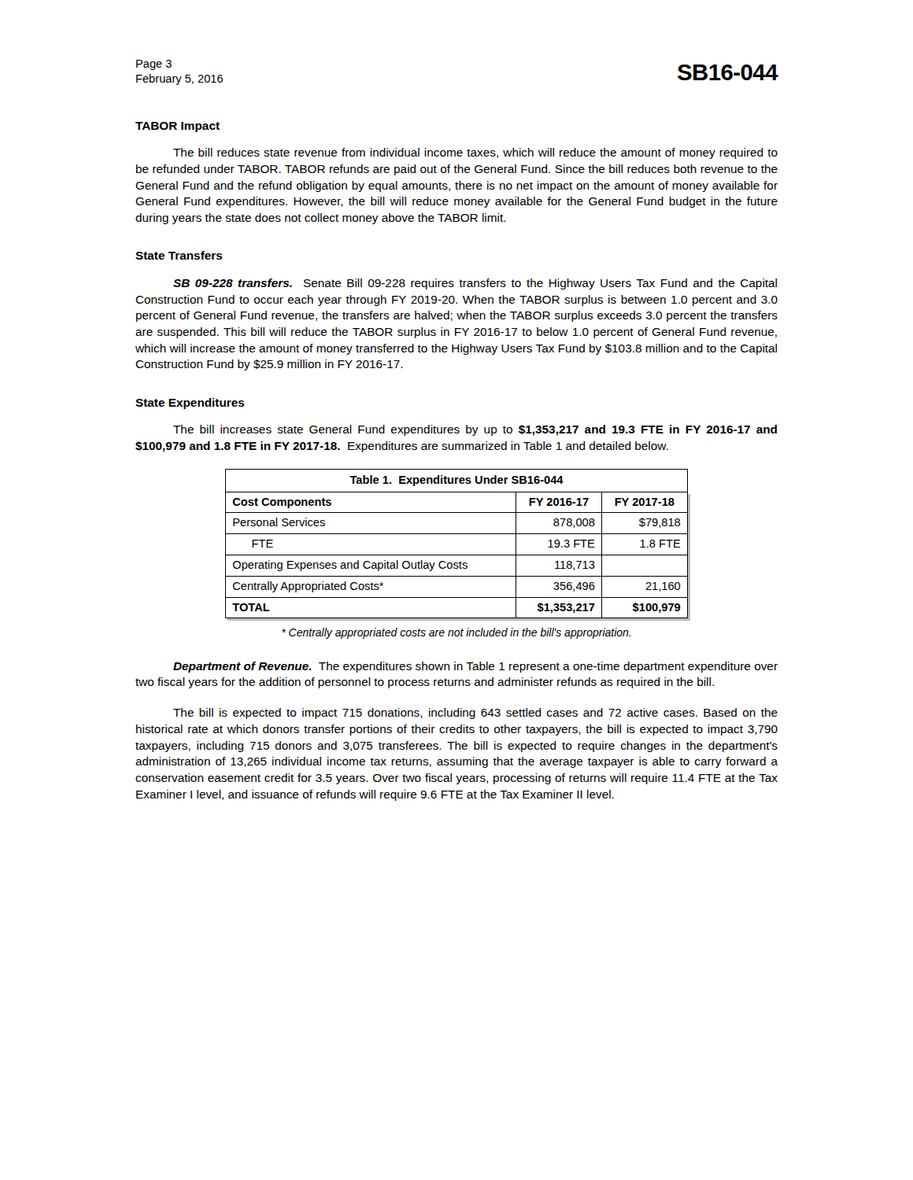Page 3
February 5, 2016
SB16-044
TABOR Impact
The bill reduces state revenue from individual income taxes, which will reduce the amount of money required to be refunded under TABOR. TABOR refunds are paid out of the General Fund. Since the bill reduces both revenue to the General Fund and the refund obligation by equal amounts, there is no net impact on the amount of money available for General Fund expenditures. However, the bill will reduce money available for the General Fund budget in the future during years the state does not collect money above the TABOR limit.
State Transfers
SB 09-228 transfers. Senate Bill 09-228 requires transfers to the Highway Users Tax Fund and the Capital Construction Fund to occur each year through FY 2019-20. When the TABOR surplus is between 1.0 percent and 3.0 percent of General Fund revenue, the transfers are halved; when the TABOR surplus exceeds 3.0 percent the transfers are suspended. This bill will reduce the TABOR surplus in FY 2016-17 to below 1.0 percent of General Fund revenue, which will increase the amount of money transferred to the Highway Users Tax Fund by $103.8 million and to the Capital Construction Fund by $25.9 million in FY 2016-17.
State Expenditures
The bill increases state General Fund expenditures by up to $1,353,217 and 19.3 FTE in FY 2016-17 and $100,979 and 1.8 FTE in FY 2017-18. Expenditures are summarized in Table 1 and detailed below.
Table 1. Expenditures Under SB16-044
| Cost Components | FY 2016-17 | FY 2017-18 |
| --- | --- | --- |
| Personal Services | 878,008 | $79,818 |
| FTE | 19.3 FTE | 1.8 FTE |
| Operating Expenses and Capital Outlay Costs | 118,713 | |
| Centrally Appropriated Costs* | 356,496 | 21,160 |
| TOTAL | $1,353,217 | $100,979 |
* Centrally appropriated costs are not included in the bill's appropriation.
Department of Revenue. The expenditures shown in Table 1 represent a one-time department expenditure over two fiscal years for the addition of personnel to process returns and administer refunds as required in the bill.
The bill is expected to impact 715 donations, including 643 settled cases and 72 active cases. Based on the historical rate at which donors transfer portions of their credits to other taxpayers, the bill is expected to impact 3,790 taxpayers, including 715 donors and 3,075 transferees. The bill is expected to require changes in the department's administration of 13,265 individual income tax returns, assuming that the average taxpayer is able to carry forward a conservation easement credit for 3.5 years. Over two fiscal years, processing of returns will require 11.4 FTE at the Tax Examiner I level, and issuance of refunds will require 9.6 FTE at the Tax Examiner II level.